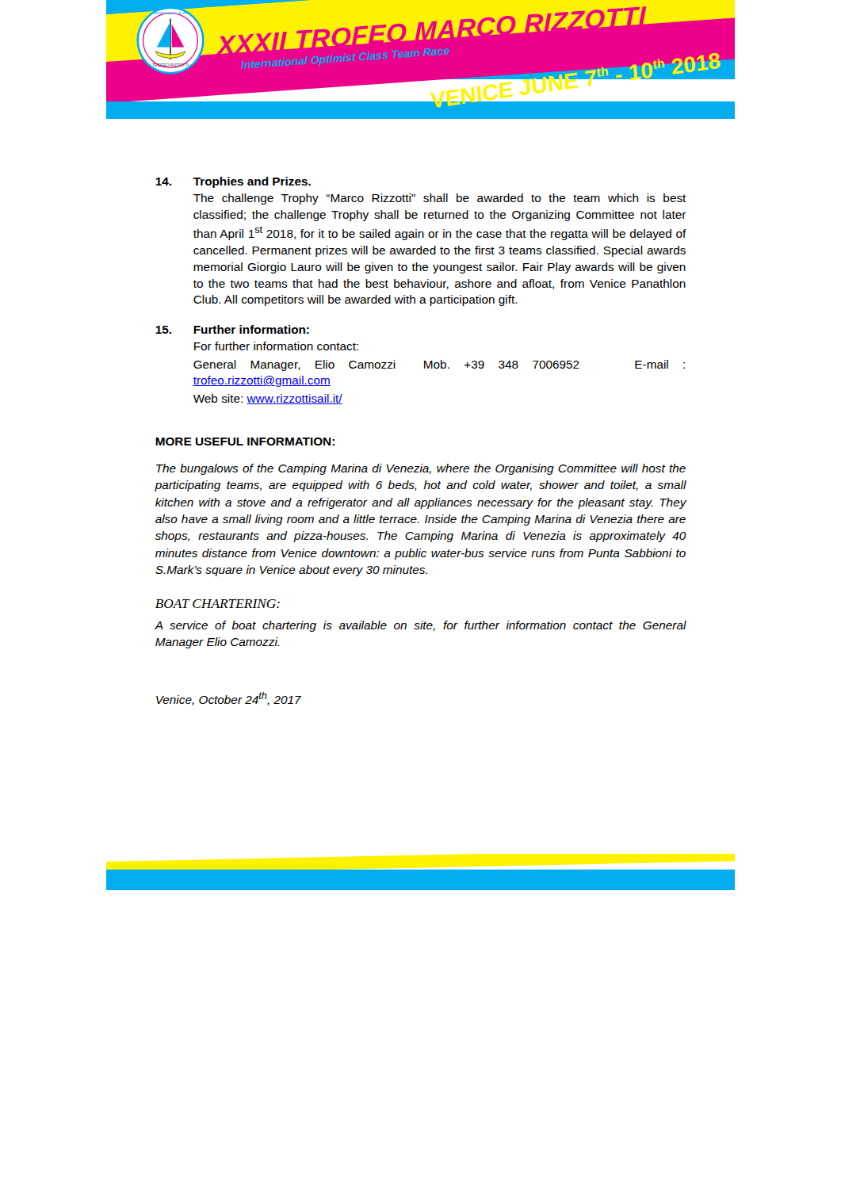TROFEO RIZZOTTI COMPAGNIA DELLA VELA
XXXII TROFEO MARCO RIZZOTTI
International Optimist Class Team Race
VENICE JUNE 7th - 10th 2018
14.
Trophies and Prizes.
The challenge Trophy “Marco Rizzotti" shall be awarded to the team which is best classified; the challenge Trophy shall be returned to the Organizing Committee not later than April 1st 2018, for it to be sailed again or in the case that the regatta will be delayed of cancelled. Permanent prizes will be awarded to the first 3 teams classified. Special awards memorial Giorgio Lauro will be given to the youngest sailor. Fair Play awards will be given to the two teams that had the best behaviour, ashore and afloat, from Venice Panathlon Club. All competitors will be awarded with a participation gift.
15.
Further information:
For further information contact:
General Manager, Elio Camozzi Mob. +39 348 7006952 E-mail : trofeo.rizzotti@gmail.com
Web site: www.rizzottisail.it/
MORE USEFUL INFORMATION:
The bungalows of the Camping Marina di Venezia, where the Organising Committee will host the participating teams, are equipped with 6 beds, hot and cold water, shower and toilet, a small kitchen with a stove and a refrigerator and all appliances necessary for the pleasant stay. They also have a small living room and a little terrace. Inside the Camping Marina di Venezia there are shops, restaurants and pizza-houses. The Camping Marina di Venezia is approximately 40 minutes distance from Venice downtown: a public water-bus service runs from Punta Sabbioni to S.Mark’s square in Venice about every 30 minutes.
BOAT CHARTERING:
A service of boat chartering is available on site, for further information contact the General Manager Elio Camozzi.
Venice, October 24th, 2017